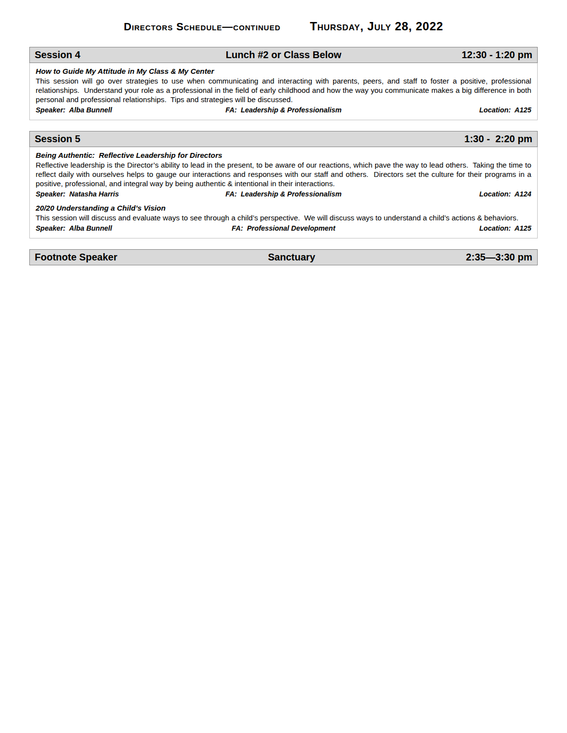Directors Schedule—continued Thursday, July 28, 2022
Session 4 Lunch #2 or Class Below 12:30 - 1:20 pm
How to Guide My Attitude in My Class & My Center
This session will go over strategies to use when communicating and interacting with parents, peers, and staff to foster a positive, professional relationships. Understand your role as a professional in the field of early childhood and how the way you communicate makes a big difference in both personal and professional relationships. Tips and strategies will be discussed.
Speaker: Alba Bunnell FA: Leadership & Professionalism Location: A125
Session 5 1:30 - 2:20 pm
Being Authentic: Reflective Leadership for Directors
Reflective leadership is the Director’s ability to lead in the present, to be aware of our reactions, which pave the way to lead others. Taking the time to reflect daily with ourselves helps to gauge our interactions and responses with our staff and others. Directors set the culture for their programs in a positive, professional, and integral way by being authentic & intentional in their interactions.
Speaker: Natasha Harris FA: Leadership & Professionalism Location: A124
20/20 Understanding a Child’s Vision
This session will discuss and evaluate ways to see through a child’s perspective. We will discuss ways to understand a child’s actions & behaviors.
Speaker: Alba Bunnell FA: Professional Development Location: A125
Footnote Speaker Sanctuary 2:35—3:30 pm